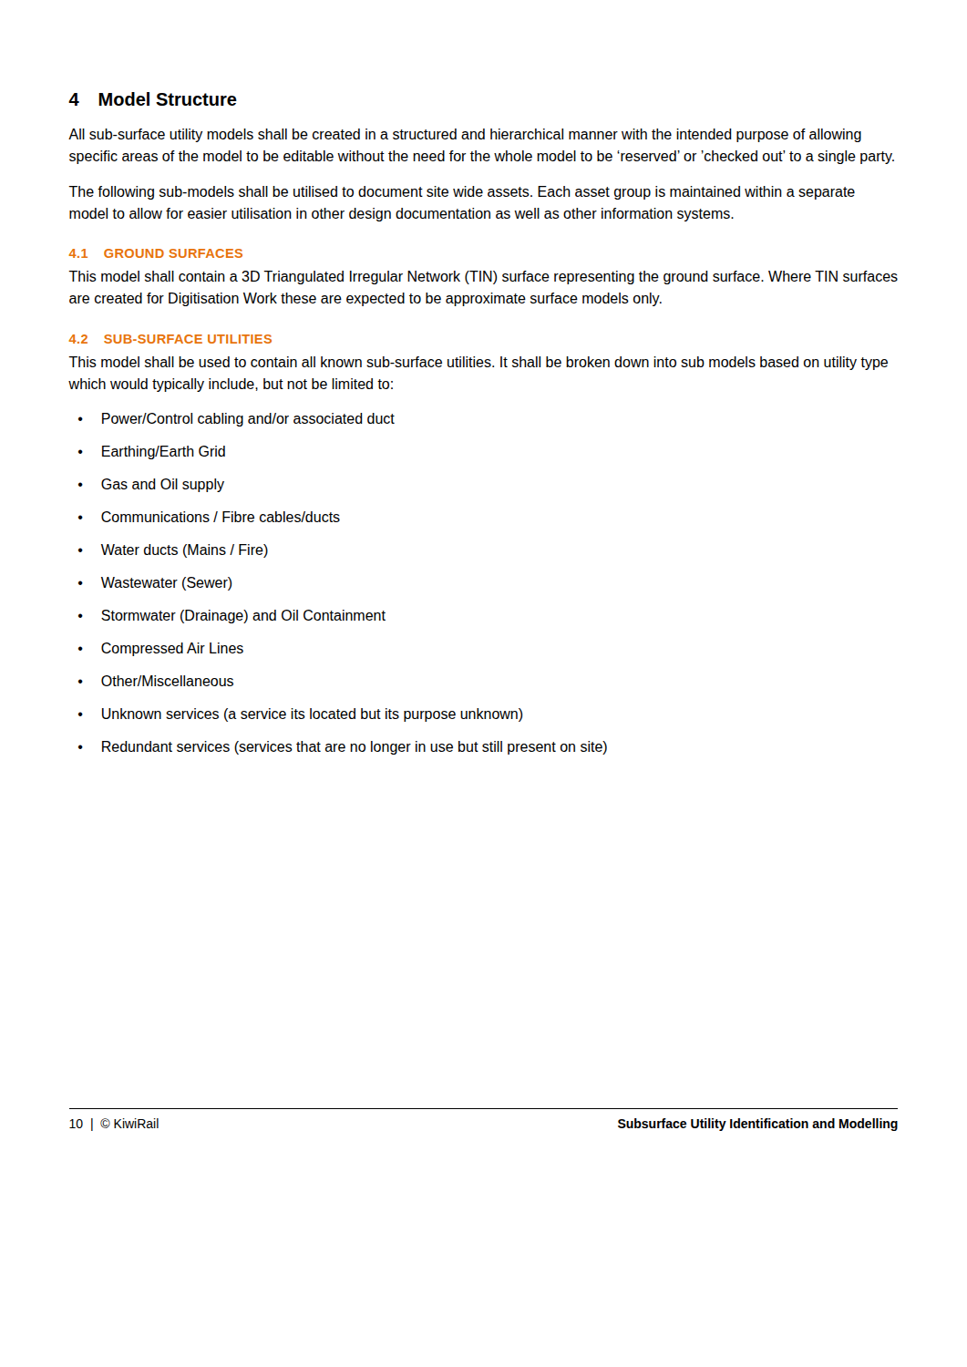4 Model Structure
All sub-surface utility models shall be created in a structured and hierarchical manner with the intended purpose of allowing specific areas of the model to be editable without the need for the whole model to be ‘reserved’ or ’checked out’ to a single party.
The following sub-models shall be utilised to document site wide assets. Each asset group is maintained within a separate model to allow for easier utilisation in other design documentation as well as other information systems.
4.1 Ground Surfaces
This model shall contain a 3D Triangulated Irregular Network (TIN) surface representing the ground surface. Where TIN surfaces are created for Digitisation Work these are expected to be approximate surface models only.
4.2 Sub-Surface Utilities
This model shall be used to contain all known sub-surface utilities. It shall be broken down into sub models based on utility type which would typically include, but not be limited to:
Power/Control cabling and/or associated duct
Earthing/Earth Grid
Gas and Oil supply
Communications / Fibre cables/ducts
Water ducts (Mains / Fire)
Wastewater (Sewer)
Stormwater (Drainage) and Oil Containment
Compressed Air Lines
Other/Miscellaneous
Unknown services (a service its located but its purpose unknown)
Redundant services (services that are no longer in use but still present on site)
10 | © KiwiRail
Subsurface Utility Identification and Modelling